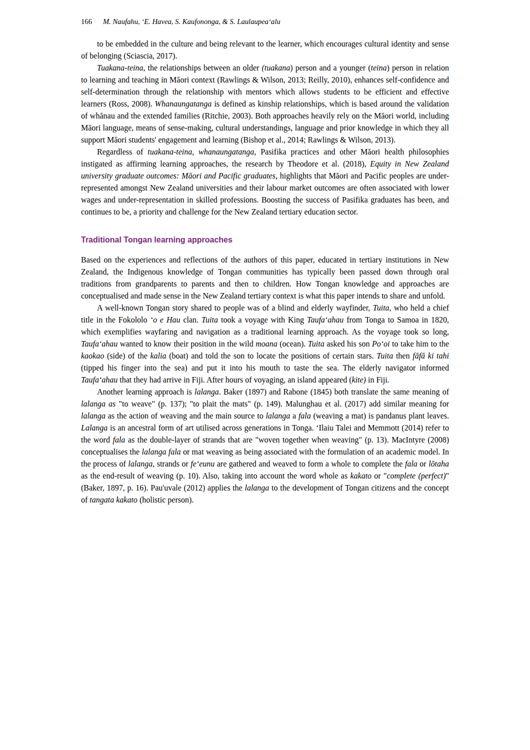166 M. Naufahu, ʻE. Havea, S. Kaufononga, & S. Laulaupeaʻalu
to be embedded in the culture and being relevant to the learner, which encourages cultural identity and sense of belonging (Sciascia, 2017).
Tuakana-teina, the relationships between an older (tuakana) person and a younger (teina) person in relation to learning and teaching in Māori context (Rawlings & Wilson, 2013; Reilly, 2010), enhances self-confidence and self-determination through the relationship with mentors which allows students to be efficient and effective learners (Ross, 2008). Whanaungatanga is defined as kinship relationships, which is based around the validation of whānau and the extended families (Ritchie, 2003). Both approaches heavily rely on the Māori world, including Māori language, means of sense-making, cultural understandings, language and prior knowledge in which they all support Māori students' engagement and learning (Bishop et al., 2014; Rawlings & Wilson, 2013).
Regardless of tuakana-teina, whanaungatanga, Pasifika practices and other Māori health philosophies instigated as affirming learning approaches, the research by Theodore et al. (2018), Equity in New Zealand university graduate outcomes: Māori and Pacific graduates, highlights that Māori and Pacific peoples are under-represented amongst New Zealand universities and their labour market outcomes are often associated with lower wages and under-representation in skilled professions. Boosting the success of Pasifika graduates has been, and continues to be, a priority and challenge for the New Zealand tertiary education sector.
Traditional Tongan learning approaches
Based on the experiences and reflections of the authors of this paper, educated in tertiary institutions in New Zealand, the Indigenous knowledge of Tongan communities has typically been passed down through oral traditions from grandparents to parents and then to children. How Tongan knowledge and approaches are conceptualised and made sense in the New Zealand tertiary context is what this paper intends to share and unfold.
A well-known Tongan story shared to people was of a blind and elderly wayfinder, Tuita, who held a chief title in the Fokololo ʻo e Hau clan. Tuita took a voyage with King Taufaʻahau from Tonga to Samoa in 1820, which exemplifies wayfaring and navigation as a traditional learning approach. As the voyage took so long, Taufaʻahau wanted to know their position in the wild moana (ocean). Tuita asked his son Poʻoi to take him to the kaokao (side) of the kalia (boat) and told the son to locate the positions of certain stars. Tuita then fāfā ki tahi (tipped his finger into the sea) and put it into his mouth to taste the sea. The elderly navigator informed Taufaʻahau that they had arrive in Fiji. After hours of voyaging, an island appeared (kite) in Fiji.
Another learning approach is lalanga. Baker (1897) and Rabone (1845) both translate the same meaning of lalanga as "to weave" (p. 137); "to plait the mats" (p. 149). Malunghau et al. (2017) add similar meaning for lalanga as the action of weaving and the main source to lalanga a fala (weaving a mat) is pandanus plant leaves. Lalanga is an ancestral form of art utilised across generations in Tonga. ʻIlaiu Talei and Memmott (2014) refer to the word fala as the double-layer of strands that are "woven together when weaving" (p. 13). MacIntyre (2008) conceptualises the lalanga fala or mat weaving as being associated with the formulation of an academic model. In the process of lalanga, strands or feʻeunu are gathered and weaved to form a whole to complete the fala or lōtaha as the end-result of weaving (p. 10). Also, taking into account the word whole as kakato or "complete (perfect)" (Baker, 1897, p. 16). Pau'uvale (2012) applies the lalanga to the development of Tongan citizens and the concept of tangata kakato (holistic person).